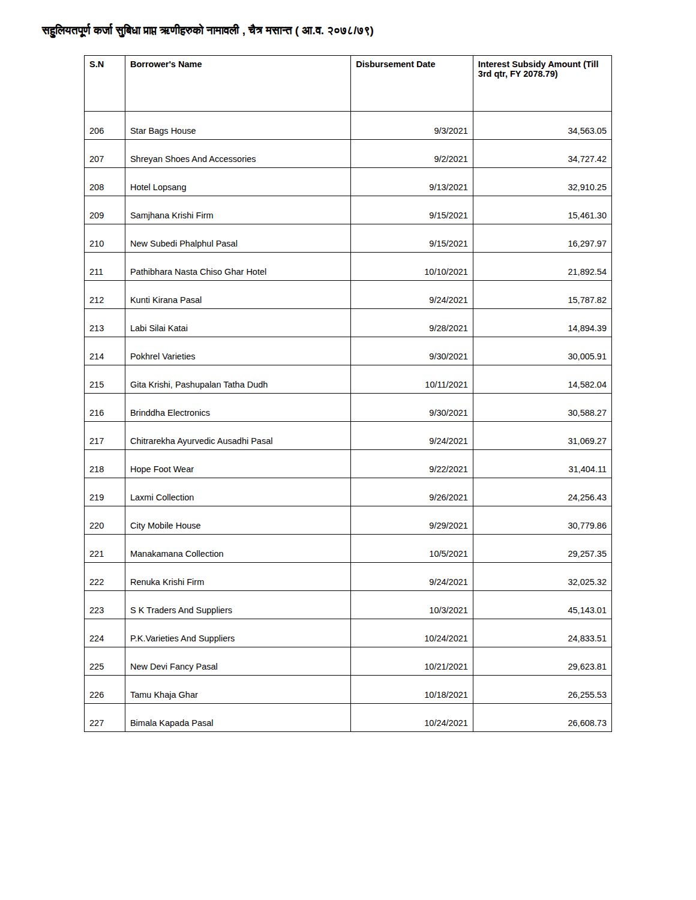सहुलियतपूर्ण कर्जा सुबिधा प्राप्त ऋणीहरुको नामावली , चैत्र मसान्त ( आ.व. २०७८/७९)
| S.N | Borrower's Name | Disbursement Date | Interest Subsidy Amount (Till 3rd qtr, FY 2078.79) |
| --- | --- | --- | --- |
| 206 | Star Bags House | 9/3/2021 | 34,563.05 |
| 207 | Shreyan Shoes And Accessories | 9/2/2021 | 34,727.42 |
| 208 | Hotel Lopsang | 9/13/2021 | 32,910.25 |
| 209 | Samjhana Krishi Firm | 9/15/2021 | 15,461.30 |
| 210 | New Subedi Phalphul Pasal | 9/15/2021 | 16,297.97 |
| 211 | Pathibhara Nasta Chiso Ghar Hotel | 10/10/2021 | 21,892.54 |
| 212 | Kunti Kirana Pasal | 9/24/2021 | 15,787.82 |
| 213 | Labi Silai Katai | 9/28/2021 | 14,894.39 |
| 214 | Pokhrel Varieties | 9/30/2021 | 30,005.91 |
| 215 | Gita Krishi, Pashupalan Tatha Dudh | 10/11/2021 | 14,582.04 |
| 216 | Brinddha Electronics | 9/30/2021 | 30,588.27 |
| 217 | Chitrarekha Ayurvedic Ausadhi Pasal | 9/24/2021 | 31,069.27 |
| 218 | Hope Foot Wear | 9/22/2021 | 31,404.11 |
| 219 | Laxmi Collection | 9/26/2021 | 24,256.43 |
| 220 | City Mobile House | 9/29/2021 | 30,779.86 |
| 221 | Manakamana Collection | 10/5/2021 | 29,257.35 |
| 222 | Renuka Krishi Firm | 9/24/2021 | 32,025.32 |
| 223 | S K Traders And Suppliers | 10/3/2021 | 45,143.01 |
| 224 | P.K.Varieties And Suppliers | 10/24/2021 | 24,833.51 |
| 225 | New Devi Fancy Pasal | 10/21/2021 | 29,623.81 |
| 226 | Tamu Khaja Ghar | 10/18/2021 | 26,255.53 |
| 227 | Bimala Kapada Pasal | 10/24/2021 | 26,608.73 |